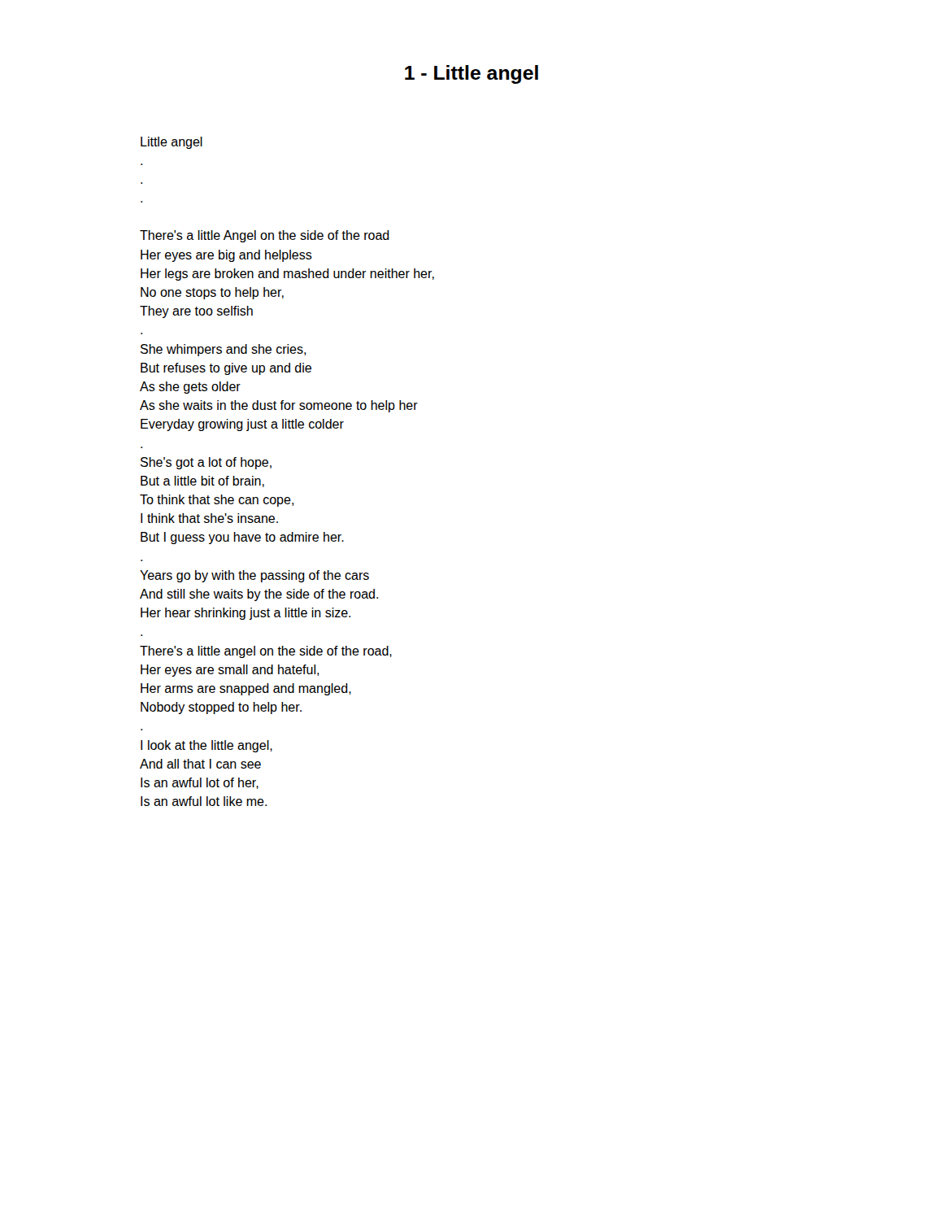1 - Little angel
Little angel
.
.
.
There's a little Angel on the side of the road
Her eyes are big and helpless
Her legs are broken and mashed under neither her,
No one stops to help her,
They are too selfish
.
She whimpers and she cries,
But refuses to give up and die
As she gets older
As she waits in the dust for someone to help her
Everyday growing just a little colder
.
She's got a lot of hope,
But a little bit of brain,
To think that she can cope,
I think that she's insane.
But I guess you have to admire her.
.
Years go by with the passing of the cars
And still she waits by the side of the road.
Her hear shrinking just a little in size.
.
There's a little angel on the side of the road,
Her eyes are small and hateful,
Her arms are snapped and mangled,
Nobody stopped to help her.
.
I look at the little angel,
And all that I can see
Is an awful lot of her,
Is an awful lot like me.